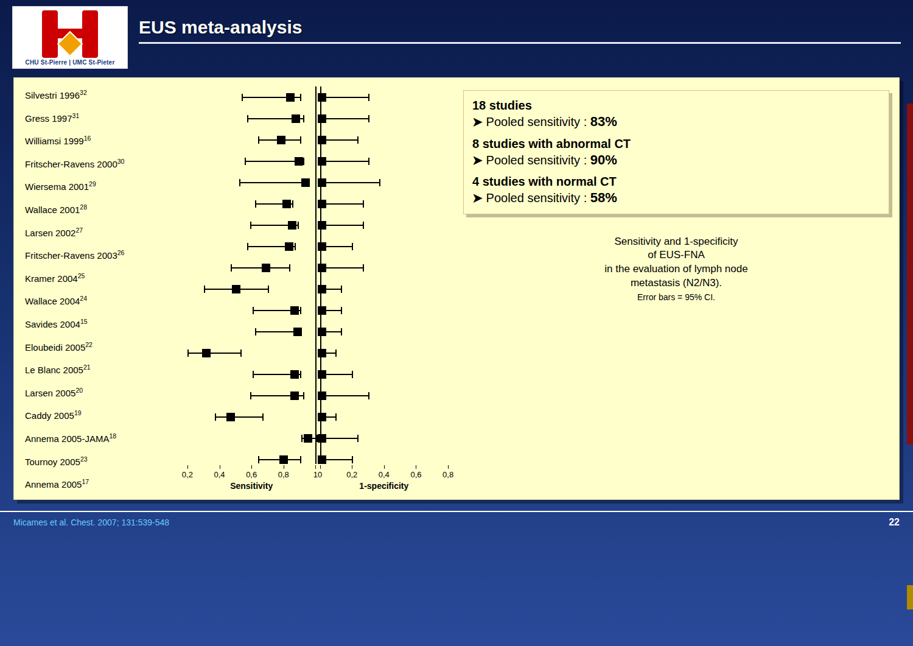CHU St-Pierre | UMC St-Pieter
EUS meta-analysis
Silvestri 199632
Gress 199731
Williamsi 199916
Fritscher-Ravens 200030
Wiersema 200129
Wallace 200128
Larsen 200227
Fritscher-Ravens 200326
Kramer 200425
Wallace 200424
Savides 200415
Eloubeidi 200522
Le Blanc 200521
Larsen 200520
Caddy 200519
Annema 2005-JAMA18
Tournoy 200523
Annema 200517
0,2 0,4 0,6 0,8 1 Sensitivity 0 0,2 0,4 0,6 0,8 1-specificity
18 studies
➤ Pooled sensitivity : 83%
8 studies with abnormal CT
➤ Pooled sensitivity : 90%
4 studies with normal CT
➤ Pooled sensitivity : 58%
Sensitivity and 1-specificity
of EUS-FNA
in the evaluation of lymph node
metastasis (N2/N3).
Error bars = 95% CI.
Micames et al. Chest. 2007; 131:539-548
22